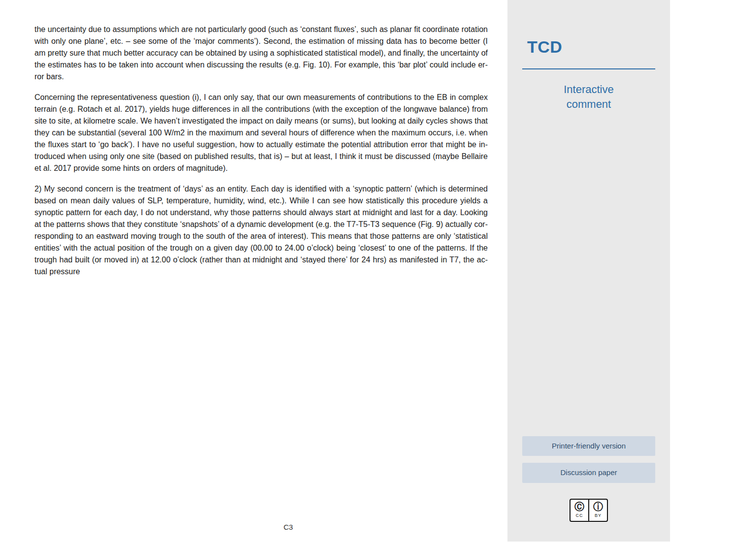the uncertainty due to assumptions which are not particularly good (such as ‘constant fluxes’, such as planar fit coordinate rotation with only one plane’, etc. – see some of the ‘major comments’). Second, the estimation of missing data has to become better (I am pretty sure that much better accuracy can be obtained by using a sophisticated statistical model), and finally, the uncertainty of the estimates has to be taken into account when discussing the results (e.g. Fig. 10). For example, this ‘bar plot’ could include error bars.
Concerning the representativeness question (i), I can only say, that our own measurements of contributions to the EB in complex terrain (e.g. Rotach et al. 2017), yields huge differences in all the contributions (with the exception of the longwave balance) from site to site, at kilometre scale. We haven’t investigated the impact on daily means (or sums), but looking at daily cycles shows that they can be substantial (several 100 W/m2 in the maximum and several hours of difference when the maximum occurs, i.e. when the fluxes start to ‘go back’). I have no useful suggestion, how to actually estimate the potential attribution error that might be introduced when using only one site (based on published results, that is) – but at least, I think it must be discussed (maybe Bellaire et al. 2017 provide some hints on orders of magnitude).
2) My second concern is the treatment of ‘days’ as an entity. Each day is identified with a ‘synoptic pattern’ (which is determined based on mean daily values of SLP, temperature, humidity, wind, etc.). While I can see how statistically this procedure yields a synoptic pattern for each day, I do not understand, why those patterns should always start at midnight and last for a day. Looking at the patterns shows that they constitute ‘snapshots’ of a dynamic development (e.g. the T7-T5-T3 sequence (Fig. 9) actually corresponding to an eastward moving trough to the south of the area of interest). This means that those patterns are only ‘statistical entities’ with the actual position of the trough on a given day (00.00 to 24.00 o’clock) being ‘closest’ to one of the patterns. If the trough had built (or moved in) at 12.00 o’clock (rather than at midnight and ‘stayed there’ for 24 hrs) as manifested in T7, the actual pressure
TCD
Interactive
comment
Printer-friendly version Discussion paper
ⒸCC ⓘBY
C3